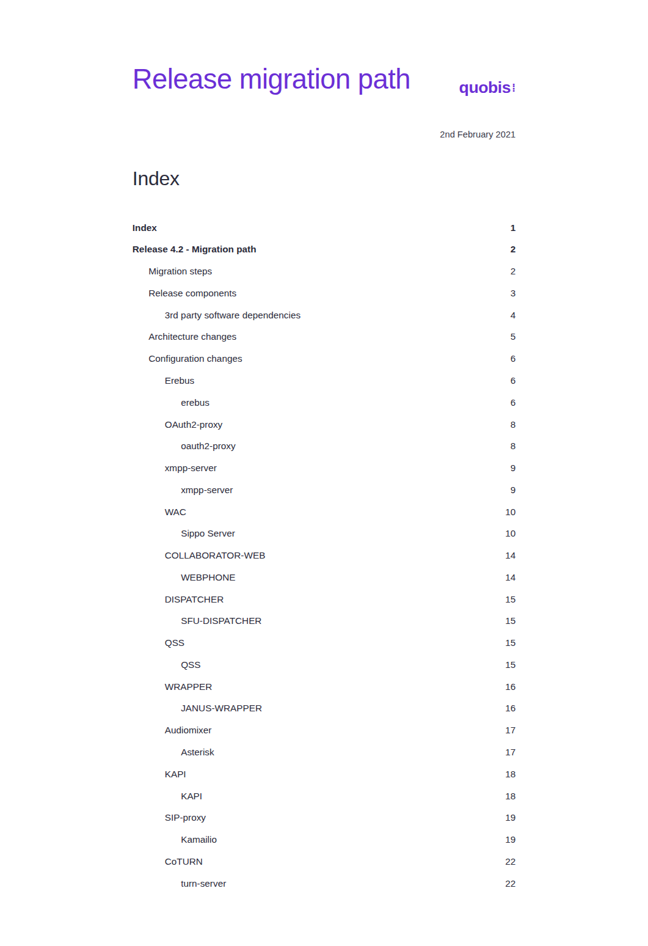Release migration path
quobis⁞
2nd February 2021
Index
Index 1
Release 4.2 - Migration path 2
Migration steps 2
Release components 3
3rd party software dependencies 4
Architecture changes 5
Configuration changes 6
Erebus 6
erebus 6
OAuth2-proxy 8
oauth2-proxy 8
xmpp-server 9
xmpp-server 9
WAC 10
Sippo Server 10
COLLABORATOR-WEB 14
WEBPHONE 14
DISPATCHER 15
SFU-DISPATCHER 15
QSS 15
QSS 15
WRAPPER 16
JANUS-WRAPPER 16
Audiomixer 17
Asterisk 17
KAPI 18
KAPI 18
SIP-proxy 19
Kamailio 19
CoTURN 22
turn-server 22